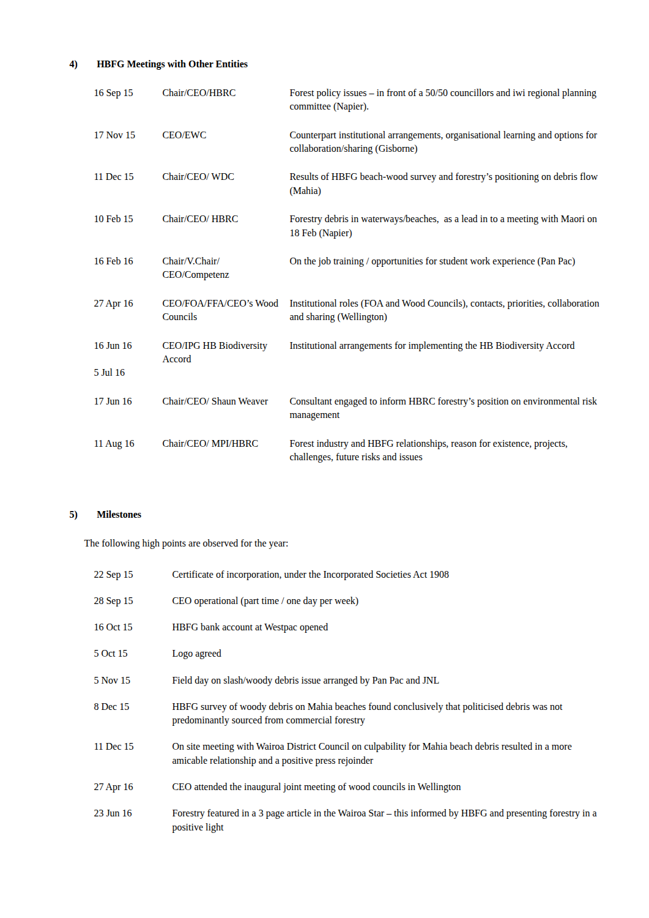4) HBFG Meetings with Other Entities
| 16 Sep 15 | Chair/CEO/HBRC | Forest policy issues – in front of a 50/50 councillors and iwi regional planning committee (Napier). |
| 17 Nov 15 | CEO/EWC | Counterpart institutional arrangements, organisational learning and options for collaboration/sharing (Gisborne) |
| 11 Dec 15 | Chair/CEO/ WDC | Results of HBFG beach-wood survey and forestry’s positioning on debris flow (Mahia) |
| 10 Feb 15 | Chair/CEO/ HBRC | Forestry debris in waterways/beaches, as a lead in to a meeting with Maori on 18 Feb (Napier) |
| 16 Feb 16 | Chair/V.Chair/ CEO/Competenz | On the job training / opportunities for student work experience (Pan Pac) |
| 27 Apr 16 | CEO/FOA/FFA/CEO’s Wood Councils | Institutional roles (FOA and Wood Councils), contacts, priorities, collaboration and sharing (Wellington) |
| 16 Jun 16 5 Jul 16 | CEO/IPG HB Biodiversity Accord | Institutional arrangements for implementing the HB Biodiversity Accord |
| 17 Jun 16 | Chair/CEO/ Shaun Weaver | Consultant engaged to inform HBRC forestry’s position on environmental risk management |
| 11 Aug 16 | Chair/CEO/ MPI/HBRC | Forest industry and HBFG relationships, reason for existence, projects, challenges, future risks and issues |
5) Milestones
The following high points are observed for the year:
| 22 Sep 15 | Certificate of incorporation, under the Incorporated Societies Act 1908 |
| 28 Sep 15 | CEO operational (part time / one day per week) |
| 16 Oct 15 | HBFG bank account at Westpac opened |
| 5 Oct 15 | Logo agreed |
| 5 Nov 15 | Field day on slash/woody debris issue arranged by Pan Pac and JNL |
| 8 Dec 15 | HBFG survey of woody debris on Mahia beaches found conclusively that politicised debris was not predominantly sourced from commercial forestry |
| 11 Dec 15 | On site meeting with Wairoa District Council on culpability for Mahia beach debris resulted in a more amicable relationship and a positive press rejoinder |
| 27 Apr 16 | CEO attended the inaugural joint meeting of wood councils in Wellington |
| 23 Jun 16 | Forestry featured in a 3 page article in the Wairoa Star – this informed by HBFG and presenting forestry in a positive light |